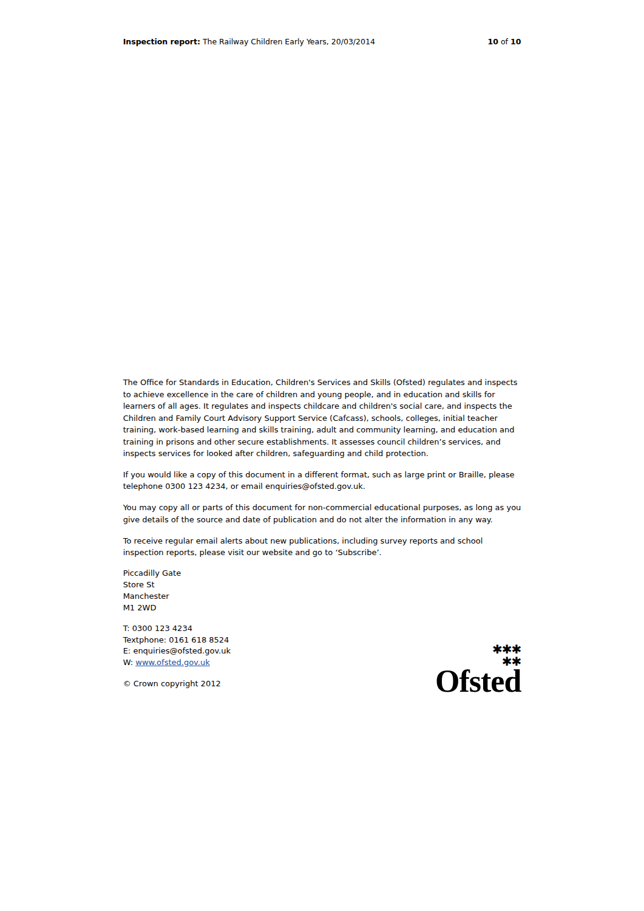Inspection report: The Railway Children Early Years, 20/03/2014
10 of 10
The Office for Standards in Education, Children's Services and Skills (Ofsted) regulates and inspects to achieve excellence in the care of children and young people, and in education and skills for learners of all ages. It regulates and inspects childcare and children's social care, and inspects the Children and Family Court Advisory Support Service (Cafcass), schools, colleges, initial teacher training, work-based learning and skills training, adult and community learning, and education and training in prisons and other secure establishments. It assesses council children’s services, and inspects services for looked after children, safeguarding and child protection.
If you would like a copy of this document in a different format, such as large print or Braille, please telephone 0300 123 4234, or email enquiries@ofsted.gov.uk.
You may copy all or parts of this document for non-commercial educational purposes, as long as you give details of the source and date of publication and do not alter the information in any way.
To receive regular email alerts about new publications, including survey reports and school inspection reports, please visit our website and go to ‘Subscribe’.
Piccadilly Gate
Store St
Manchester
M1 2WD
T: 0300 123 4234
Textphone: 0161 618 8524
E: enquiries@ofsted.gov.uk
W: www.ofsted.gov.uk
© Crown copyright 2012
✱✱✱
✱✱
Ofsted